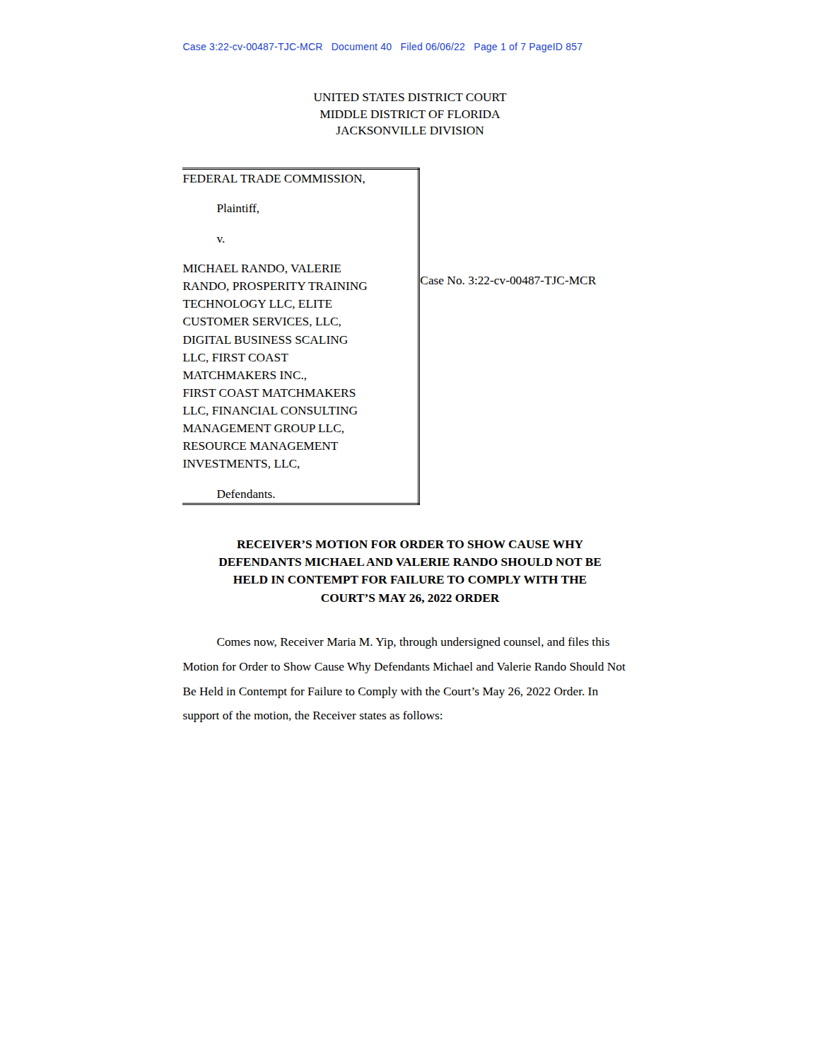Case 3:22-cv-00487-TJC-MCR Document 40 Filed 06/06/22 Page 1 of 7 PageID 857
UNITED STATES DISTRICT COURT
MIDDLE DISTRICT OF FLORIDA
JACKSONVILLE DIVISION
| FEDERAL TRADE COMMISSION, Plaintiff, v. MICHAEL RANDO, VALERIE RANDO, PROSPERITY TRAINING TECHNOLOGY LLC, ELITE CUSTOMER SERVICES, LLC, DIGITAL BUSINESS SCALING LLC, FIRST COAST MATCHMAKERS INC., FIRST COAST MATCHMAKERS LLC, FINANCIAL CONSULTING MANAGEMENT GROUP LLC, RESOURCE MANAGEMENT INVESTMENTS, LLC, Defendants. | Case No. 3:22-cv-00487-TJC-MCR |
RECEIVER’S MOTION FOR ORDER TO SHOW CAUSE WHY
DEFENDANTS MICHAEL AND VALERIE RANDO SHOULD NOT BE
HELD IN CONTEMPT FOR FAILURE TO COMPLY WITH THE
COURT’S MAY 26, 2022 ORDER
Comes now, Receiver Maria M. Yip, through undersigned counsel, and files this Motion for Order to Show Cause Why Defendants Michael and Valerie Rando Should Not Be Held in Contempt for Failure to Comply with the Court’s May 26, 2022 Order. In support of the motion, the Receiver states as follows: